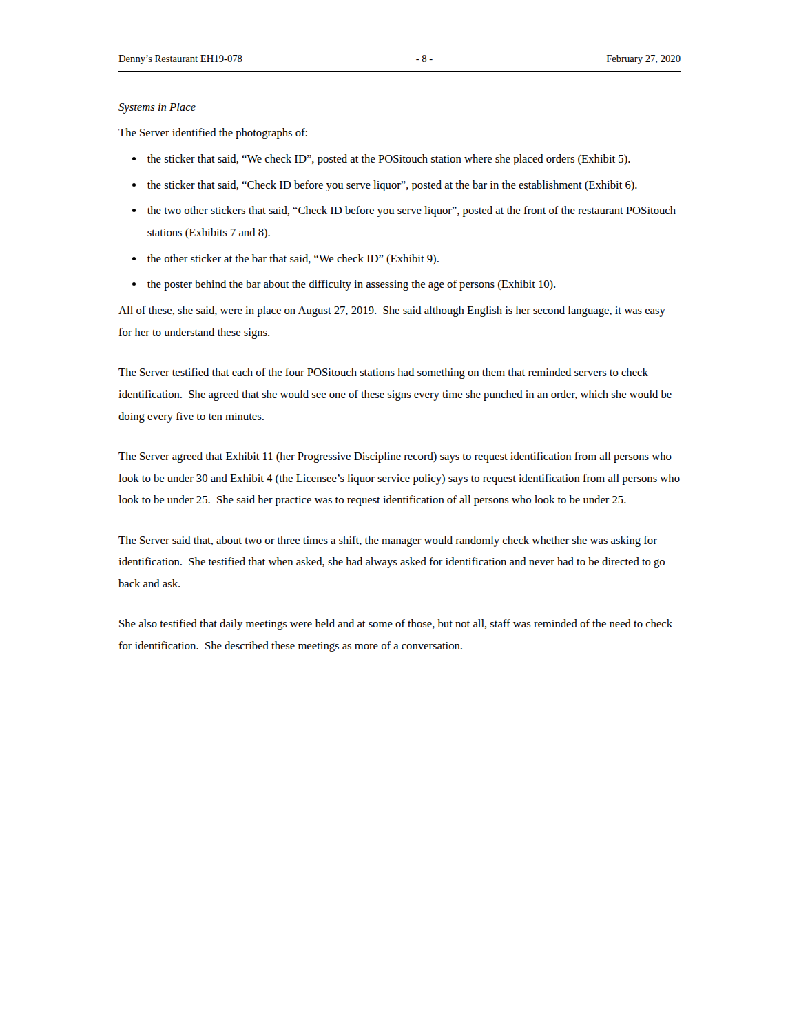Denny’s Restaurant EH19-078 - 8 - February 27, 2020
Systems in Place
The Server identified the photographs of:
the sticker that said, “We check ID”, posted at the POSitouch station where she placed orders (Exhibit 5).
the sticker that said, “Check ID before you serve liquor”, posted at the bar in the establishment (Exhibit 6).
the two other stickers that said, “Check ID before you serve liquor”, posted at the front of the restaurant POSitouch stations (Exhibits 7 and 8).
the other sticker at the bar that said, “We check ID” (Exhibit 9).
the poster behind the bar about the difficulty in assessing the age of persons (Exhibit 10).
All of these, she said, were in place on August 27, 2019. She said although English is her second language, it was easy for her to understand these signs.
The Server testified that each of the four POSitouch stations had something on them that reminded servers to check identification. She agreed that she would see one of these signs every time she punched in an order, which she would be doing every five to ten minutes.
The Server agreed that Exhibit 11 (her Progressive Discipline record) says to request identification from all persons who look to be under 30 and Exhibit 4 (the Licensee’s liquor service policy) says to request identification from all persons who look to be under 25. She said her practice was to request identification of all persons who look to be under 25.
The Server said that, about two or three times a shift, the manager would randomly check whether she was asking for identification. She testified that when asked, she had always asked for identification and never had to be directed to go back and ask.
She also testified that daily meetings were held and at some of those, but not all, staff was reminded of the need to check for identification. She described these meetings as more of a conversation.